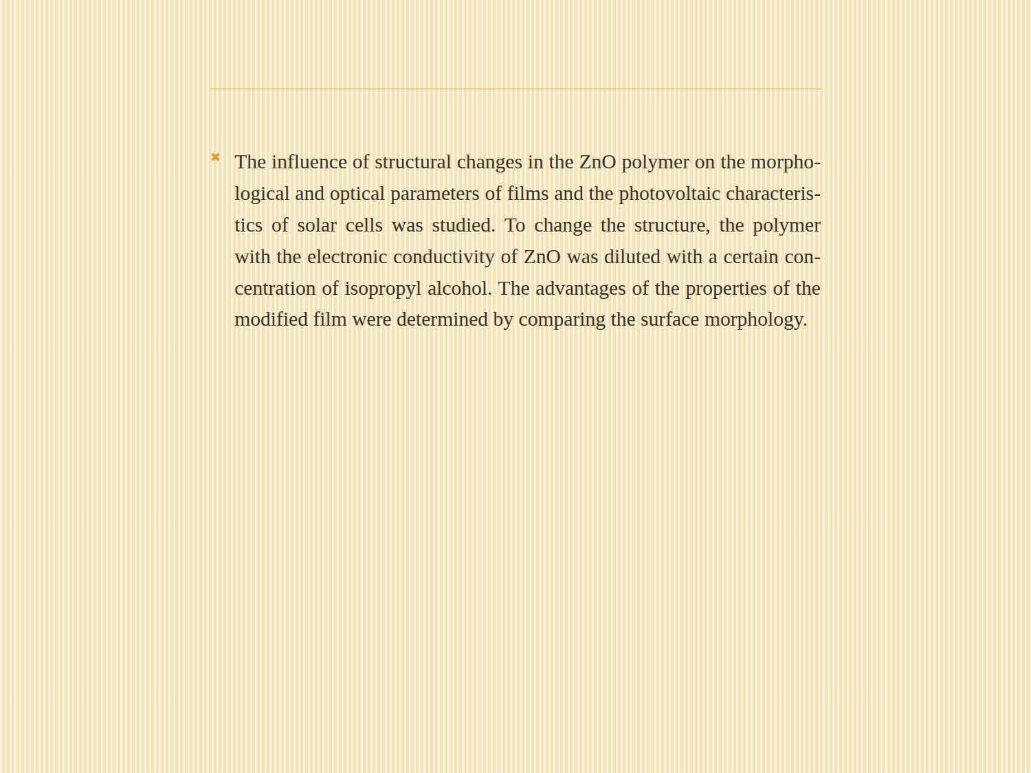The influence of structural changes in the ZnO polymer on the morphological and optical parameters of films and the photovoltaic characteristics of solar cells was studied. To change the structure, the polymer with the electronic conductivity of ZnO was diluted with a certain concentration of isopropyl alcohol. The advantages of the properties of the modified film were determined by comparing the surface morphology.